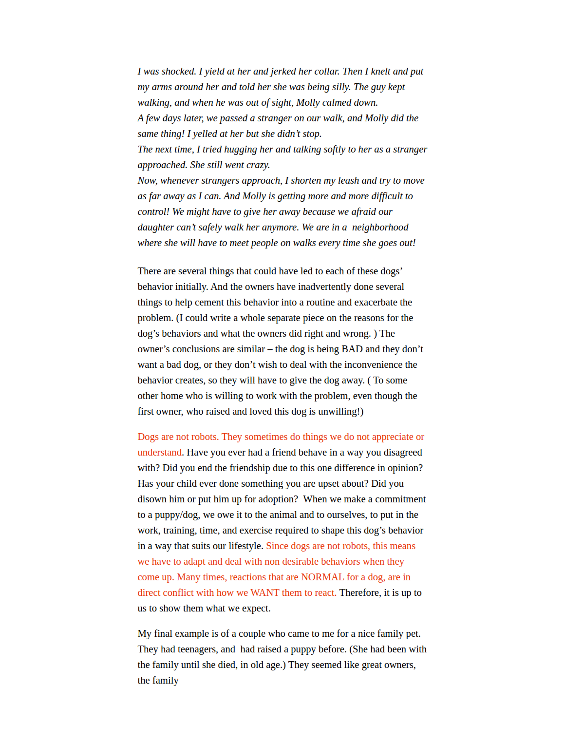I was shocked. I yield at her and jerked her collar. Then I knelt and put my arms around her and told her she was being silly. The guy kept walking, and when he was out of sight, Molly calmed down.
A few days later, we passed a stranger on our walk, and Molly did the same thing! I yelled at her but she didn’t stop.
The next time, I tried hugging her and talking softly to her as a stranger approached. She still went crazy.
Now, whenever strangers approach, I shorten my leash and try to move as far away as I can. And Molly is getting more and more difficult to control! We might have to give her away because we afraid our daughter can’t safely walk her anymore. We are in a neighborhood where she will have to meet people on walks every time she goes out!
There are several things that could have led to each of these dogs’ behavior initially. And the owners have inadvertently done several things to help cement this behavior into a routine and exacerbate the problem. (I could write a whole separate piece on the reasons for the dog’s behaviors and what the owners did right and wrong. ) The owner’s conclusions are similar – the dog is being BAD and they don’t want a bad dog, or they don’t wish to deal with the inconvenience the behavior creates, so they will have to give the dog away. ( To some other home who is willing to work with the problem, even though the first owner, who raised and loved this dog is unwilling!)
Dogs are not robots. They sometimes do things we do not appreciate or understand. Have you ever had a friend behave in a way you disagreed with? Did you end the friendship due to this one difference in opinion? Has your child ever done something you are upset about? Did you disown him or put him up for adoption? When we make a commitment to a puppy/dog, we owe it to the animal and to ourselves, to put in the work, training, time, and exercise required to shape this dog’s behavior in a way that suits our lifestyle. Since dogs are not robots, this means we have to adapt and deal with non desirable behaviors when they come up. Many times, reactions that are NORMAL for a dog, are in direct conflict with how we WANT them to react. Therefore, it is up to us to show them what we expect.
My final example is of a couple who came to me for a nice family pet. They had teenagers, and had raised a puppy before. (She had been with the family until she died, in old age.) They seemed like great owners, the family